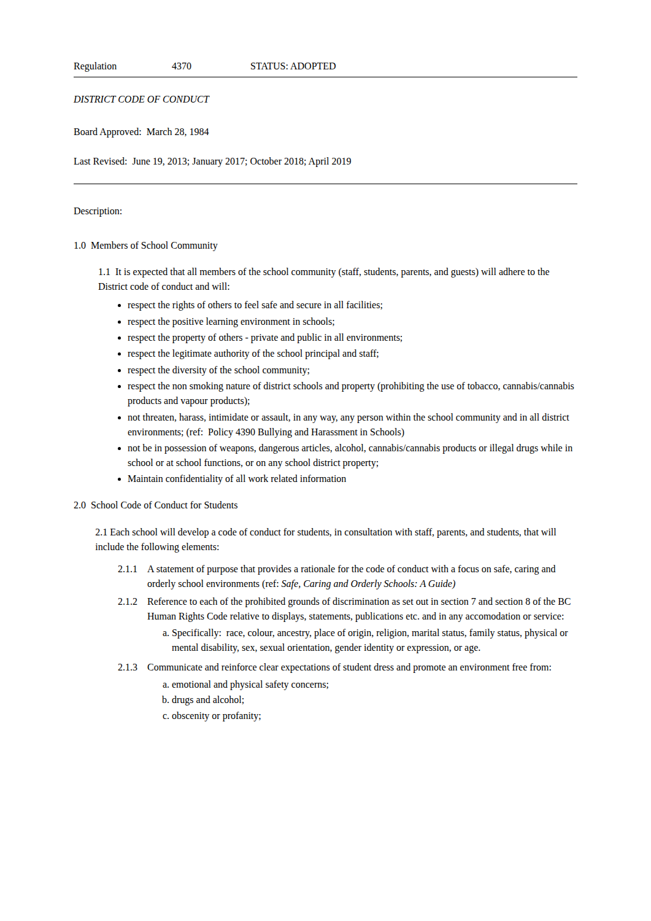Regulation 4370 STATUS: ADOPTED
DISTRICT CODE OF CONDUCT
Board Approved: March 28, 1984
Last Revised: June 19, 2013; January 2017; October 2018; April 2019
Description:
1.0 Members of School Community
1.1 It is expected that all members of the school community (staff, students, parents, and guests) will adhere to the District code of conduct and will:
respect the rights of others to feel safe and secure in all facilities;
respect the positive learning environment in schools;
respect the property of others - private and public in all environments;
respect the legitimate authority of the school principal and staff;
respect the diversity of the school community;
respect the non smoking nature of district schools and property (prohibiting the use of tobacco, cannabis/cannabis products and vapour products);
not threaten, harass, intimidate or assault, in any way, any person within the school community and in all district environments; (ref: Policy 4390 Bullying and Harassment in Schools)
not be in possession of weapons, dangerous articles, alcohol, cannabis/cannabis products or illegal drugs while in school or at school functions, or on any school district property;
Maintain confidentiality of all work related information
2.0 School Code of Conduct for Students
2.1 Each school will develop a code of conduct for students, in consultation with staff, parents, and students, that will include the following elements:
| 2.1.1 | A statement of purpose that provides a rationale for the code of conduct with a focus on safe, caring and orderly school environments (ref: Safe, Caring and Orderly Schools: A Guide) |
| 2.1.2 | Reference to each of the prohibited grounds of discrimination as set out in section 7 and section 8 of the BC Human Rights Code relative to displays, statements, publications etc. and in any accomodation or service: Specifically: race, colour, ancestry, place of origin, religion, marital status, family status, physical or mental disability, sex, sexual orientation, gender identity or expression, or age. |
| 2.1.3 | Communicate and reinforce clear expectations of student dress and promote an environment free from: emotional and physical safety concerns; drugs and alcohol; obscenity or profanity; |